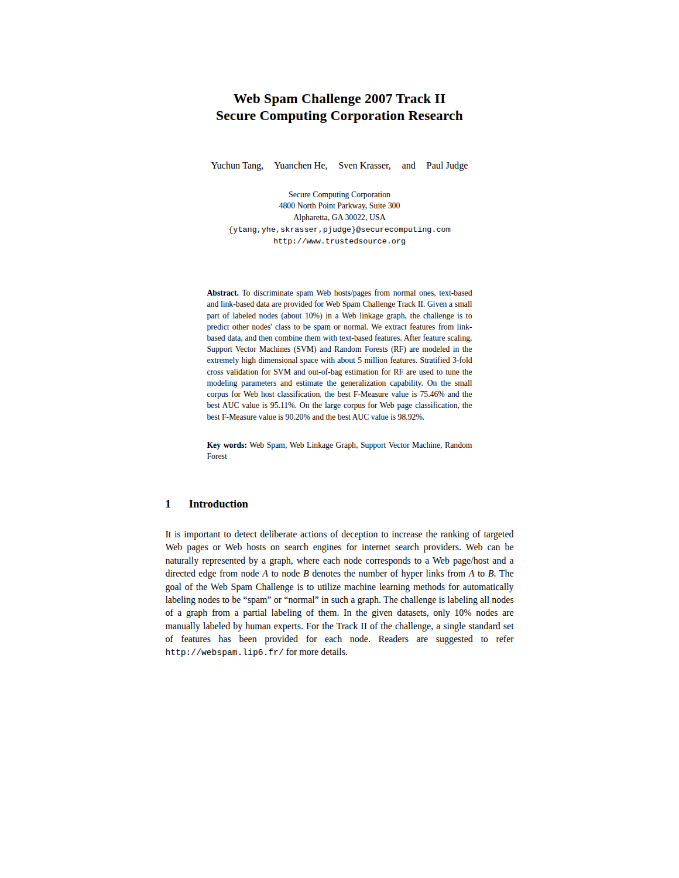Web Spam Challenge 2007 Track II
Secure Computing Corporation Research
Yuchun Tang, Yuanchen He, Sven Krasser, and Paul Judge
Secure Computing Corporation
4800 North Point Parkway, Suite 300
Alpharetta, GA 30022, USA
{ytang,yhe,skrasser,pjudge}@securecomputing.com
http://www.trustedsource.org
Abstract. To discriminate spam Web hosts/pages from normal ones, text-based and link-based data are provided for Web Spam Challenge Track II. Given a small part of labeled nodes (about 10%) in a Web linkage graph, the challenge is to predict other nodes' class to be spam or normal. We extract features from link-based data, and then combine them with text-based features. After feature scaling, Support Vector Machines (SVM) and Random Forests (RF) are modeled in the extremely high dimensional space with about 5 million features. Stratified 3-fold cross validation for SVM and out-of-bag estimation for RF are used to tune the modeling parameters and estimate the generalization capability. On the small corpus for Web host classification, the best F-Measure value is 75.46% and the best AUC value is 95.11%. On the large corpus for Web page classification, the best F-Measure value is 90.20% and the best AUC value is 98.92%.
Key words: Web Spam, Web Linkage Graph, Support Vector Machine, Random Forest
1 Introduction
It is important to detect deliberate actions of deception to increase the ranking of targeted Web pages or Web hosts on search engines for internet search providers. Web can be naturally represented by a graph, where each node corresponds to a Web page/host and a directed edge from node A to node B denotes the number of hyper links from A to B. The goal of the Web Spam Challenge is to utilize machine learning methods for automatically labeling nodes to be “spam” or “normal” in such a graph. The challenge is labeling all nodes of a graph from a partial labeling of them. In the given datasets, only 10% nodes are manually labeled by human experts. For the Track II of the challenge, a single standard set of features has been provided for each node. Readers are suggested to refer http://webspam.lip6.fr/ for more details.